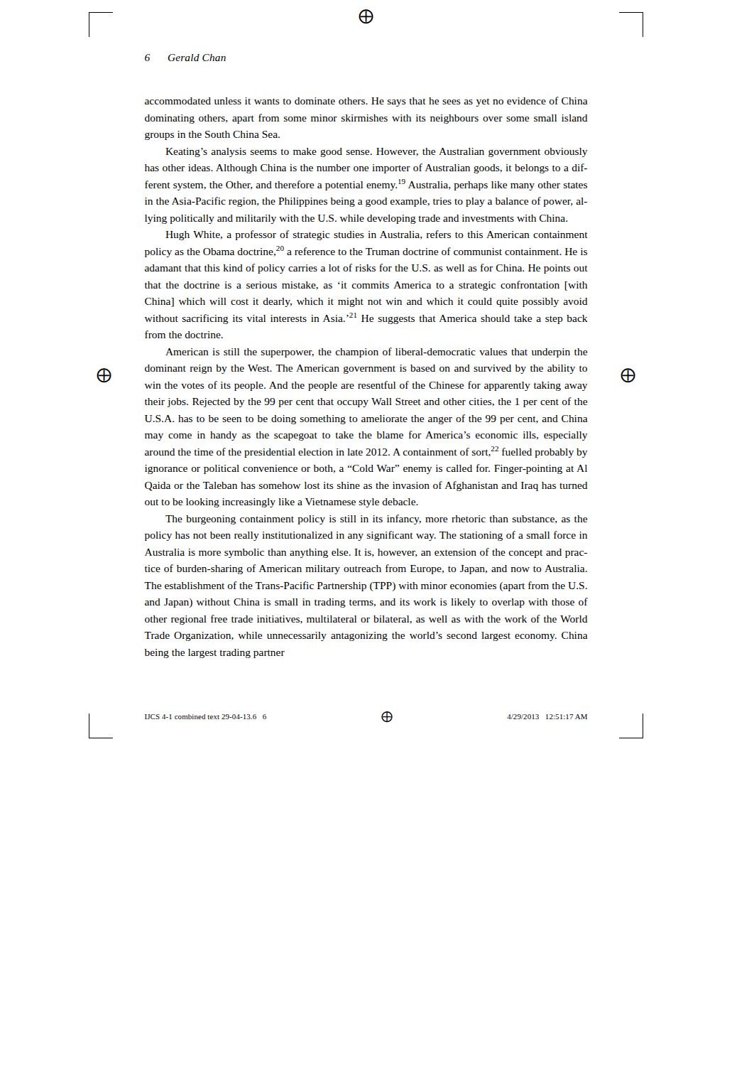⨁
⨁
⨁
6 Gerald Chan
accommodated unless it wants to dominate others. He says that he sees as yet no evidence of China dominating others, apart from some minor skirmishes with its neighbours over some small island groups in the South China Sea.
Keating’s analysis seems to make good sense. However, the Australian government obviously has other ideas. Although China is the number one importer of Australian goods, it belongs to a different system, the Other, and therefore a potential enemy.19 Australia, perhaps like many other states in the Asia-Pacific region, the Philippines being a good example, tries to play a balance of power, allying politically and militarily with the U.S. while developing trade and investments with China.
Hugh White, a professor of strategic studies in Australia, refers to this American containment policy as the Obama doctrine,20 a reference to the Truman doctrine of communist containment. He is adamant that this kind of policy carries a lot of risks for the U.S. as well as for China. He points out that the doctrine is a serious mistake, as ‘it commits America to a strategic confrontation [with China] which will cost it dearly, which it might not win and which it could quite possibly avoid without sacrificing its vital interests in Asia.’21 He suggests that America should take a step back from the doctrine.
American is still the superpower, the champion of liberal-democratic values that underpin the dominant reign by the West. The American government is based on and survived by the ability to win the votes of its people. And the people are resentful of the Chinese for apparently taking away their jobs. Rejected by the 99 per cent that occupy Wall Street and other cities, the 1 per cent of the U.S.A. has to be seen to be doing something to ameliorate the anger of the 99 per cent, and China may come in handy as the scapegoat to take the blame for America’s economic ills, especially around the time of the presidential election in late 2012. A containment of sort,22 fuelled probably by ignorance or political convenience or both, a “Cold War” enemy is called for. Finger-pointing at Al Qaida or the Taleban has somehow lost its shine as the invasion of Afghanistan and Iraq has turned out to be looking increasingly like a Vietnamese style debacle.
The burgeoning containment policy is still in its infancy, more rhetoric than substance, as the policy has not been really institutionalized in any significant way. The stationing of a small force in Australia is more symbolic than anything else. It is, however, an extension of the concept and practice of burden-sharing of American military outreach from Europe, to Japan, and now to Australia. The establishment of the Trans-Pacific Partnership (TPP) with minor economies (apart from the U.S. and Japan) without China is small in trading terms, and its work is likely to overlap with those of other regional free trade initiatives, multilateral or bilateral, as well as with the work of the World Trade Organization, while unnecessarily antagonizing the world’s second largest economy. China being the largest trading partner
IJCS 4-1 combined text 29-04-13.6 6 ⨁ 4/29/2013 12:51:17 AM